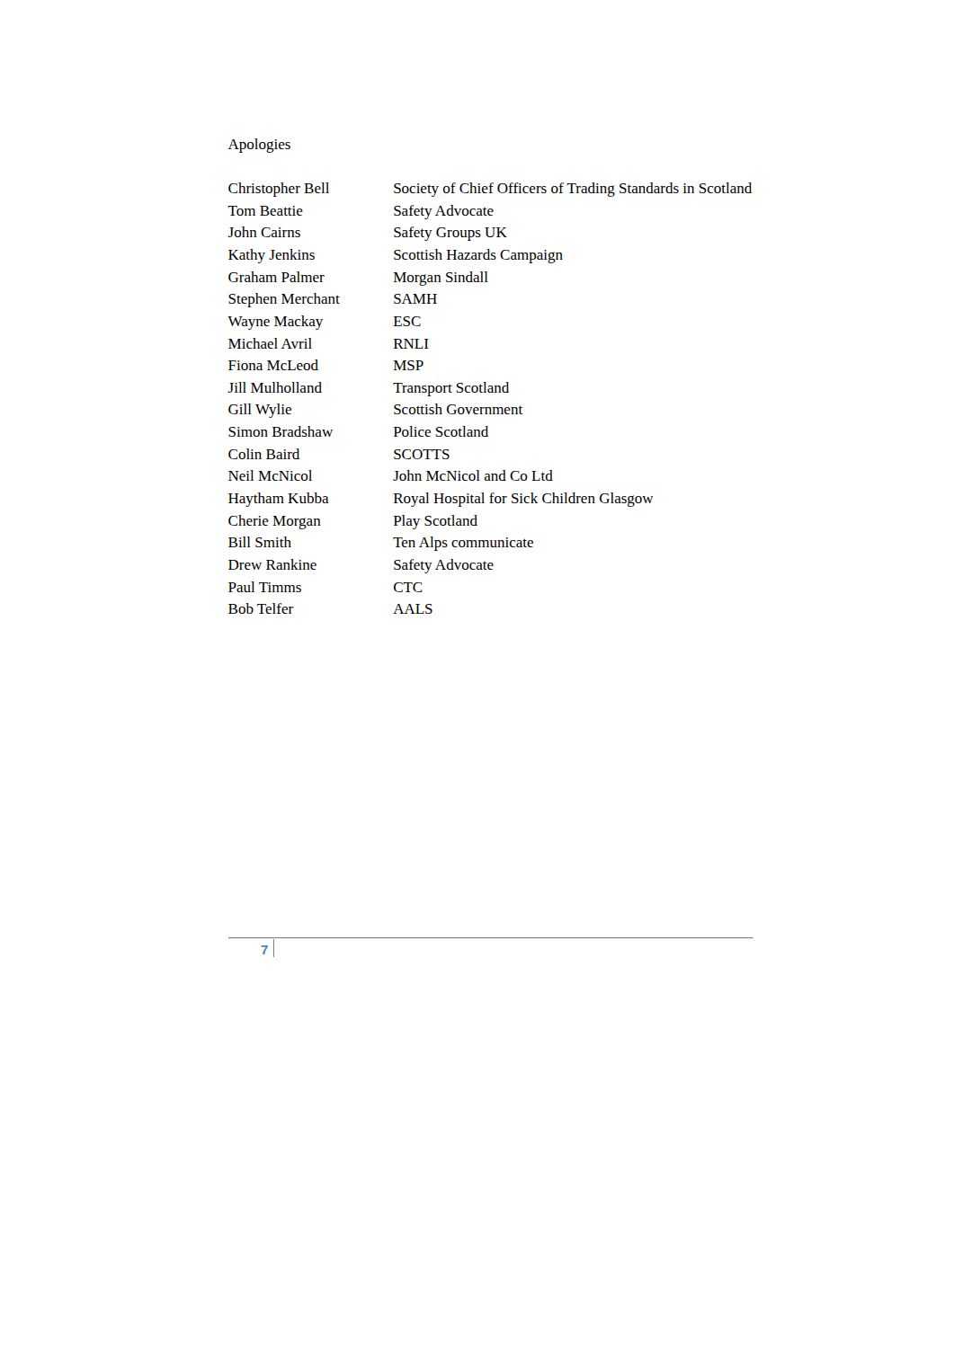Apologies
| Christopher Bell | Society of Chief Officers of Trading Standards in Scotland |
| Tom Beattie | Safety Advocate |
| John Cairns | Safety Groups UK |
| Kathy Jenkins | Scottish Hazards Campaign |
| Graham Palmer | Morgan Sindall |
| Stephen Merchant | SAMH |
| Wayne Mackay | ESC |
| Michael Avril | RNLI |
| Fiona McLeod | MSP |
| Jill Mulholland | Transport Scotland |
| Gill Wylie | Scottish Government |
| Simon Bradshaw | Police Scotland |
| Colin Baird | SCOTTS |
| Neil McNicol | John McNicol and Co Ltd |
| Haytham Kubba | Royal Hospital for Sick Children Glasgow |
| Cherie Morgan | Play Scotland |
| Bill Smith | Ten Alps communicate |
| Drew Rankine | Safety Advocate |
| Paul Timms | CTC |
| Bob Telfer | AALS |
7